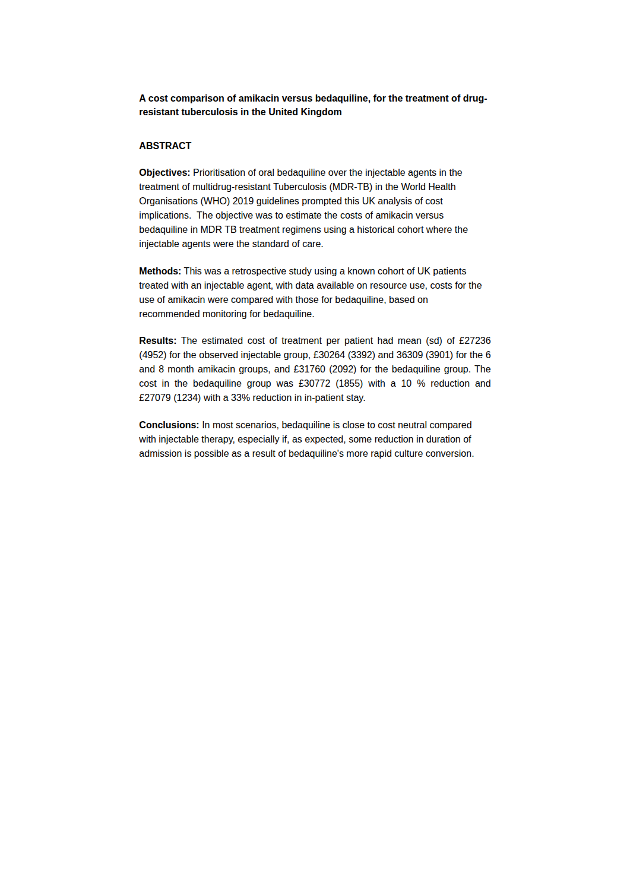A cost comparison of amikacin versus bedaquiline, for the treatment of drug-resistant tuberculosis in the United Kingdom
ABSTRACT
Objectives: Prioritisation of oral bedaquiline over the injectable agents in the treatment of multidrug-resistant Tuberculosis (MDR-TB) in the World Health Organisations (WHO) 2019 guidelines prompted this UK analysis of cost implications. The objective was to estimate the costs of amikacin versus bedaquiline in MDR TB treatment regimens using a historical cohort where the injectable agents were the standard of care.
Methods: This was a retrospective study using a known cohort of UK patients treated with an injectable agent, with data available on resource use, costs for the use of amikacin were compared with those for bedaquiline, based on recommended monitoring for bedaquiline.
Results: The estimated cost of treatment per patient had mean (sd) of £27236 (4952) for the observed injectable group, £30264 (3392) and 36309 (3901) for the 6 and 8 month amikacin groups, and £31760 (2092) for the bedaquiline group. The cost in the bedaquiline group was £30772 (1855) with a 10 % reduction and £27079 (1234) with a 33% reduction in in-patient stay.
Conclusions: In most scenarios, bedaquiline is close to cost neutral compared with injectable therapy, especially if, as expected, some reduction in duration of admission is possible as a result of bedaquiline's more rapid culture conversion.